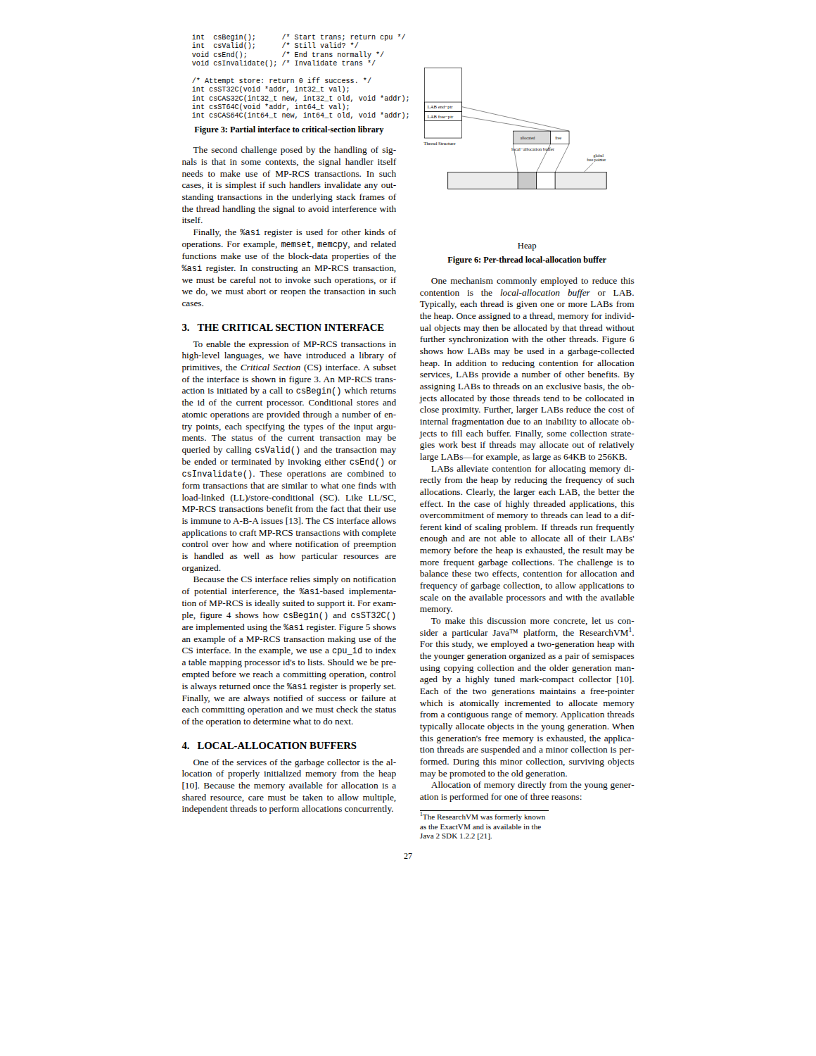int  csBegin();      /* Start trans; return cpu */
int  csValid();      /* Still valid? */
void csEnd();        /* End trans normally */
void csInvalidate(); /* Invalidate trans */

/* Attempt store: return 0 iff success. */
int csST32C(void *addr, int32_t val);
int csCAS32C(int32_t new, int32_t old, void *addr);
int csST64C(void *addr, int64_t val);
int csCAS64C(int64_t new, int64_t old, void *addr);
Figure 3: Partial interface to critical-section library
The second challenge posed by the handling of signals is that in some contexts, the signal handler itself needs to make use of MP-RCS transactions. In such cases, it is simplest if such handlers invalidate any outstanding transactions in the underlying stack frames of the thread handling the signal to avoid interference with itself.
Finally, the %asi register is used for other kinds of operations. For example, memset, memcpy, and related functions make use of the block-data properties of the %asi register. In constructing an MP-RCS transaction, we must be careful not to invoke such operations, or if we do, we must abort or reopen the transaction in such cases.
3. THE CRITICAL SECTION INTERFACE
To enable the expression of MP-RCS transactions in high-level languages, we have introduced a library of primitives, the Critical Section (CS) interface. A subset of the interface is shown in figure 3. An MP-RCS transaction is initiated by a call to csBegin() which returns the id of the current processor. Conditional stores and atomic operations are provided through a number of entry points, each specifying the types of the input arguments. The status of the current transaction may be queried by calling csValid() and the transaction may be ended or terminated by invoking either csEnd() or csInvalidate(). These operations are combined to form transactions that are similar to what one finds with load-linked (LL)/store-conditional (SC). Like LL/SC, MP-RCS transactions benefit from the fact that their use is immune to A-B-A issues [13]. The CS interface allows applications to craft MP-RCS transactions with complete control over how and where notification of preemption is handled as well as how particular resources are organized.
Because the CS interface relies simply on notification of potential interference, the %asi-based implementation of MP-RCS is ideally suited to support it. For example, figure 4 shows how csBegin() and csST32C() are implemented using the %asi register. Figure 5 shows an example of a MP-RCS transaction making use of the CS interface. In the example, we use a cpu_id to index a table mapping processor id's to lists. Should we be preempted before we reach a committing operation, control is always returned once the %asi register is properly set. Finally, we are always notified of success or failure at each committing operation and we must check the status of the operation to determine what to do next.
4. LOCAL-ALLOCATION BUFFERS
One of the services of the garbage collector is the allocation of properly initialized memory from the heap [10]. Because the memory available for allocation is a shared resource, care must be taken to allow multiple, independent threads to perform allocations concurrently.
LAB end−ptr LAB free−ptr Thread Structure allocated free local−allocation buffer global free pointer
Heap
Figure 6: Per-thread local-allocation buffer
One mechanism commonly employed to reduce this contention is the local-allocation buffer or LAB. Typically, each thread is given one or more LABs from the heap. Once assigned to a thread, memory for individual objects may then be allocated by that thread without further synchronization with the other threads. Figure 6 shows how LABs may be used in a garbage-collected heap. In addition to reducing contention for allocation services, LABs provide a number of other benefits. By assigning LABs to threads on an exclusive basis, the objects allocated by those threads tend to be collocated in close proximity. Further, larger LABs reduce the cost of internal fragmentation due to an inability to allocate objects to fill each buffer. Finally, some collection strategies work best if threads may allocate out of relatively large LABs—for example, as large as 64KB to 256KB.
LABs alleviate contention for allocating memory directly from the heap by reducing the frequency of such allocations. Clearly, the larger each LAB, the better the effect. In the case of highly threaded applications, this overcommitment of memory to threads can lead to a different kind of scaling problem. If threads run frequently enough and are not able to allocate all of their LABs' memory before the heap is exhausted, the result may be more frequent garbage collections. The challenge is to balance these two effects, contention for allocation and frequency of garbage collection, to allow applications to scale on the available processors and with the available memory.
To make this discussion more concrete, let us consider a particular Java™ platform, the ResearchVM1. For this study, we employed a two-generation heap with the younger generation organized as a pair of semispaces using copying collection and the older generation managed by a highly tuned mark-compact collector [10]. Each of the two generations maintains a free-pointer which is atomically incremented to allocate memory from a contiguous range of memory. Application threads typically allocate objects in the young generation. When this generation's free memory is exhausted, the application threads are suspended and a minor collection is performed. During this minor collection, surviving objects may be promoted to the old generation.
Allocation of memory directly from the young generation is performed for one of three reasons:
1The ResearchVM was formerly known as the ExactVM and is available in the Java 2 SDK 1.2.2 [21].
27